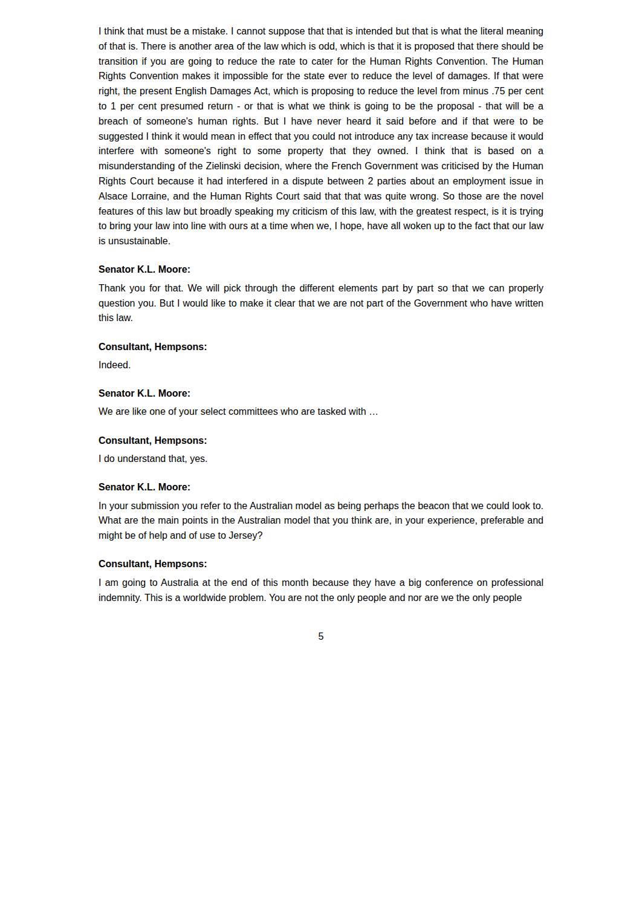I think that must be a mistake. I cannot suppose that that is intended but that is what the literal meaning of that is. There is another area of the law which is odd, which is that it is proposed that there should be transition if you are going to reduce the rate to cater for the Human Rights Convention. The Human Rights Convention makes it impossible for the state ever to reduce the level of damages. If that were right, the present English Damages Act, which is proposing to reduce the level from minus .75 per cent to 1 per cent presumed return - or that is what we think is going to be the proposal - that will be a breach of someone's human rights. But I have never heard it said before and if that were to be suggested I think it would mean in effect that you could not introduce any tax increase because it would interfere with someone's right to some property that they owned. I think that is based on a misunderstanding of the Zielinski decision, where the French Government was criticised by the Human Rights Court because it had interfered in a dispute between 2 parties about an employment issue in Alsace Lorraine, and the Human Rights Court said that that was quite wrong. So those are the novel features of this law but broadly speaking my criticism of this law, with the greatest respect, is it is trying to bring your law into line with ours at a time when we, I hope, have all woken up to the fact that our law is unsustainable.
Senator K.L. Moore:
Thank you for that. We will pick through the different elements part by part so that we can properly question you. But I would like to make it clear that we are not part of the Government who have written this law.
Consultant, Hempsons:
Indeed.
Senator K.L. Moore:
We are like one of your select committees who are tasked with …
Consultant, Hempsons:
I do understand that, yes.
Senator K.L. Moore:
In your submission you refer to the Australian model as being perhaps the beacon that we could look to. What are the main points in the Australian model that you think are, in your experience, preferable and might be of help and of use to Jersey?
Consultant, Hempsons:
I am going to Australia at the end of this month because they have a big conference on professional indemnity. This is a worldwide problem. You are not the only people and nor are we the only people
5